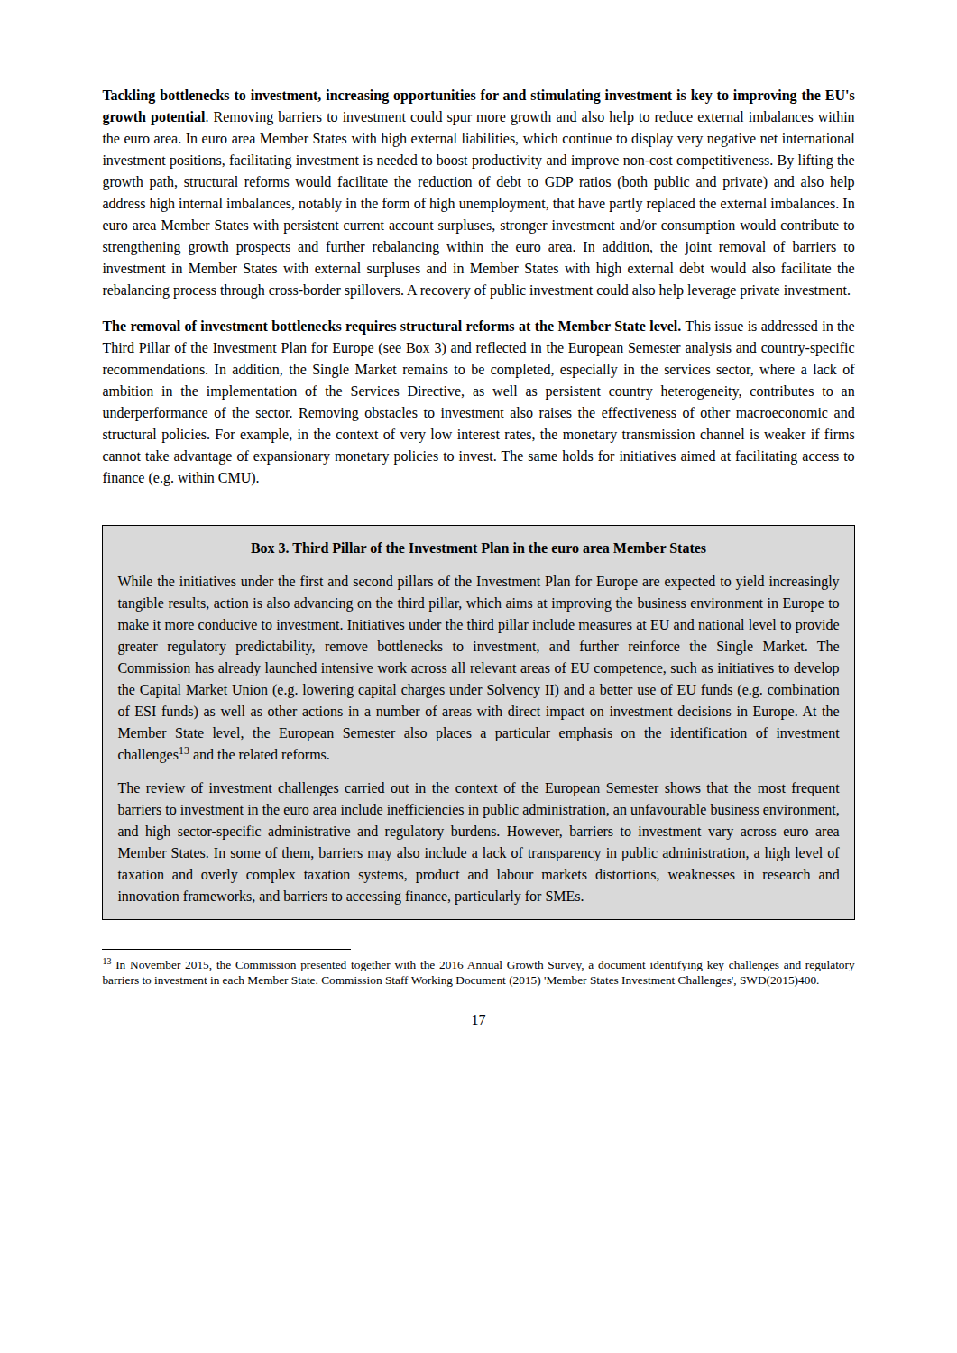Tackling bottlenecks to investment, increasing opportunities for and stimulating investment is key to improving the EU's growth potential. Removing barriers to investment could spur more growth and also help to reduce external imbalances within the euro area. In euro area Member States with high external liabilities, which continue to display very negative net international investment positions, facilitating investment is needed to boost productivity and improve non-cost competitiveness. By lifting the growth path, structural reforms would facilitate the reduction of debt to GDP ratios (both public and private) and also help address high internal imbalances, notably in the form of high unemployment, that have partly replaced the external imbalances. In euro area Member States with persistent current account surpluses, stronger investment and/or consumption would contribute to strengthening growth prospects and further rebalancing within the euro area. In addition, the joint removal of barriers to investment in Member States with external surpluses and in Member States with high external debt would also facilitate the rebalancing process through cross-border spillovers. A recovery of public investment could also help leverage private investment.
The removal of investment bottlenecks requires structural reforms at the Member State level. This issue is addressed in the Third Pillar of the Investment Plan for Europe (see Box 3) and reflected in the European Semester analysis and country-specific recommendations. In addition, the Single Market remains to be completed, especially in the services sector, where a lack of ambition in the implementation of the Services Directive, as well as persistent country heterogeneity, contributes to an underperformance of the sector. Removing obstacles to investment also raises the effectiveness of other macroeconomic and structural policies. For example, in the context of very low interest rates, the monetary transmission channel is weaker if firms cannot take advantage of expansionary monetary policies to invest. The same holds for initiatives aimed at facilitating access to finance (e.g. within CMU).
Box 3. Third Pillar of the Investment Plan in the euro area Member States
While the initiatives under the first and second pillars of the Investment Plan for Europe are expected to yield increasingly tangible results, action is also advancing on the third pillar, which aims at improving the business environment in Europe to make it more conducive to investment. Initiatives under the third pillar include measures at EU and national level to provide greater regulatory predictability, remove bottlenecks to investment, and further reinforce the Single Market. The Commission has already launched intensive work across all relevant areas of EU competence, such as initiatives to develop the Capital Market Union (e.g. lowering capital charges under Solvency II) and a better use of EU funds (e.g. combination of ESI funds) as well as other actions in a number of areas with direct impact on investment decisions in Europe. At the Member State level, the European Semester also places a particular emphasis on the identification of investment challenges13 and the related reforms.
The review of investment challenges carried out in the context of the European Semester shows that the most frequent barriers to investment in the euro area include inefficiencies in public administration, an unfavourable business environment, and high sector-specific administrative and regulatory burdens. However, barriers to investment vary across euro area Member States. In some of them, barriers may also include a lack of transparency in public administration, a high level of taxation and overly complex taxation systems, product and labour markets distortions, weaknesses in research and innovation frameworks, and barriers to accessing finance, particularly for SMEs.
13 In November 2015, the Commission presented together with the 2016 Annual Growth Survey, a document identifying key challenges and regulatory barriers to investment in each Member State. Commission Staff Working Document (2015) 'Member States Investment Challenges', SWD(2015)400.
17